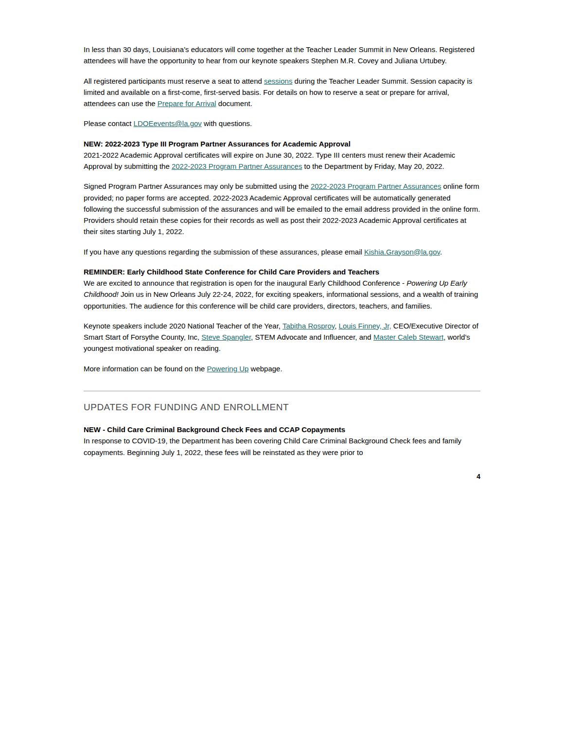In less than 30 days, Louisiana’s educators will come together at the Teacher Leader Summit in New Orleans. Registered attendees will have the opportunity to hear from our keynote speakers Stephen M.R. Covey and Juliana Urtubey.
All registered participants must reserve a seat to attend sessions during the Teacher Leader Summit. Session capacity is limited and available on a first-come, first-served basis. For details on how to reserve a seat or prepare for arrival, attendees can use the Prepare for Arrival document.
Please contact LDOEevents@la.gov with questions.
NEW: 2022-2023 Type III Program Partner Assurances for Academic Approval
2021-2022 Academic Approval certificates will expire on June 30, 2022. Type III centers must renew their Academic Approval by submitting the 2022-2023 Program Partner Assurances to the Department by Friday, May 20, 2022.
Signed Program Partner Assurances may only be submitted using the 2022-2023 Program Partner Assurances online form provided; no paper forms are accepted. 2022-2023 Academic Approval certificates will be automatically generated following the successful submission of the assurances and will be emailed to the email address provided in the online form. Providers should retain these copies for their records as well as post their 2022-2023 Academic Approval certificates at their sites starting July 1, 2022.
If you have any questions regarding the submission of these assurances, please email Kishia.Grayson@la.gov.
REMINDER: Early Childhood State Conference for Child Care Providers and Teachers
We are excited to announce that registration is open for the inaugural Early Childhood Conference - Powering Up Early Childhood! Join us in New Orleans July 22-24, 2022, for exciting speakers, informational sessions, and a wealth of training opportunities. The audience for this conference will be child care providers, directors, teachers, and families.
Keynote speakers include 2020 National Teacher of the Year, Tabitha Rosproy, Louis Finney, Jr, CEO/Executive Director of Smart Start of Forsythe County, Inc, Steve Spangler, STEM Advocate and Influencer, and Master Caleb Stewart, world’s youngest motivational speaker on reading.
More information can be found on the Powering Up webpage.
UPDATES FOR FUNDING AND ENROLLMENT
NEW - Child Care Criminal Background Check Fees and CCAP Copayments
In response to COVID-19, the Department has been covering Child Care Criminal Background Check fees and family copayments. Beginning July 1, 2022, these fees will be reinstated as they were prior to
4